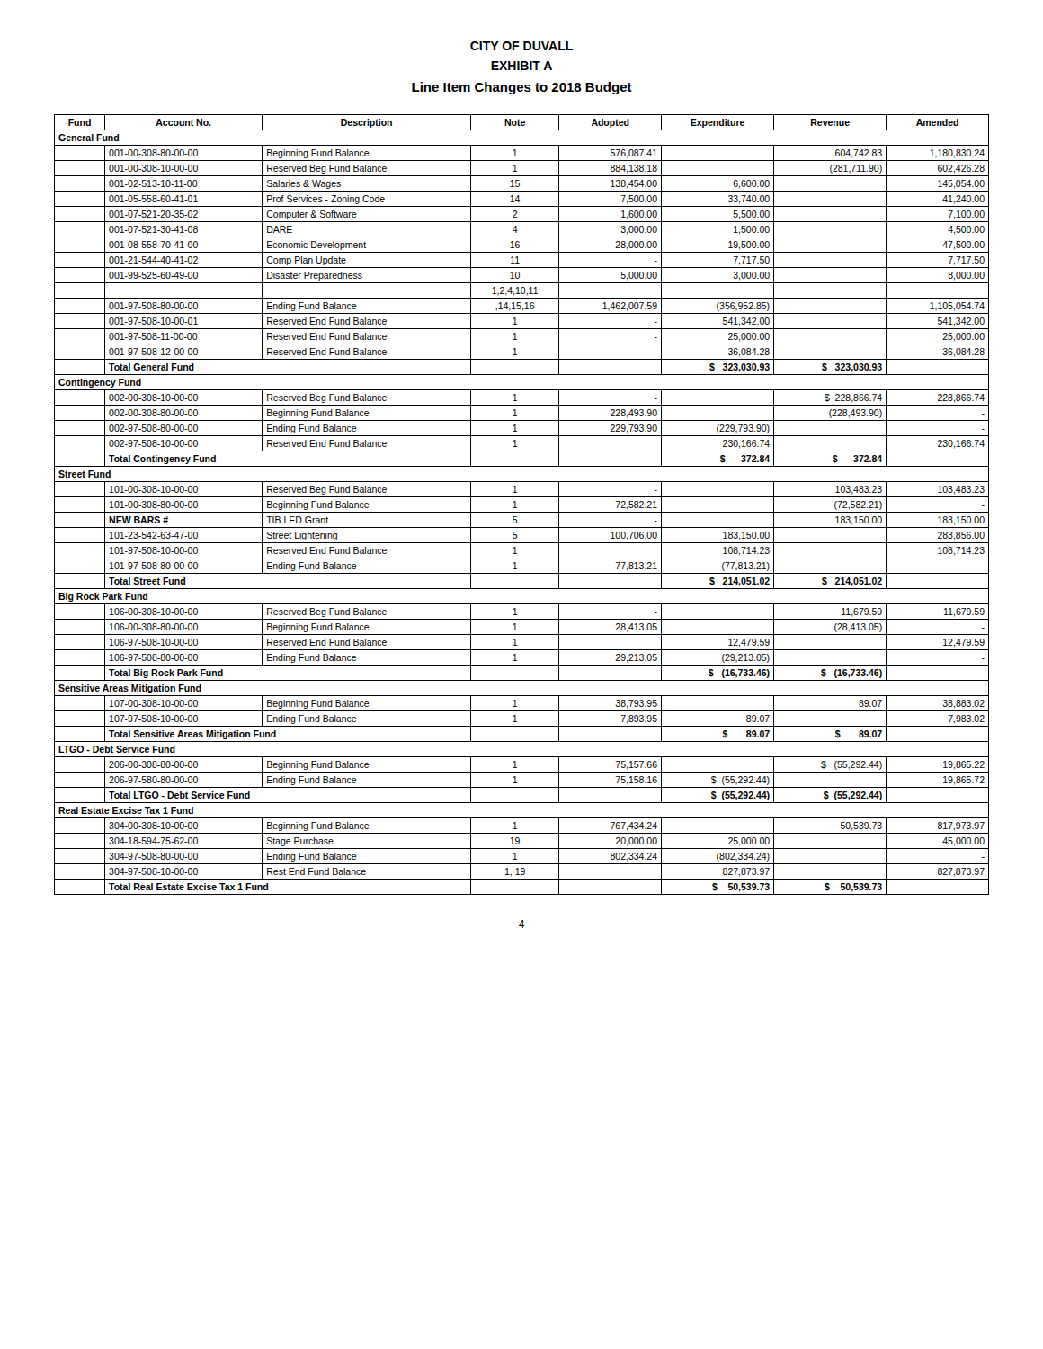CITY OF DUVALL
EXHIBIT A
Line Item Changes to 2018 Budget
| Fund | Account No. | Description | Note | Adopted | Expenditure | Revenue | Amended |
| --- | --- | --- | --- | --- | --- | --- | --- |
| General Fund |
| | 001-00-308-80-00-00 | Beginning Fund Balance | 1 | 576,087.41 | | 604,742.83 | 1,180,830.24 |
| | 001-00-308-10-00-00 | Reserved Beg Fund Balance | 1 | 884,138.18 | | (281,711.90) | 602,426.28 |
| | 001-02-513-10-11-00 | Salaries & Wages | 15 | 138,454.00 | 6,600.00 | | 145,054.00 |
| | 001-05-558-60-41-01 | Prof Services - Zoning Code | 14 | 7,500.00 | 33,740.00 | | 41,240.00 |
| | 001-07-521-20-35-02 | Computer & Software | 2 | 1,600.00 | 5,500.00 | | 7,100.00 |
| | 001-07-521-30-41-08 | DARE | 4 | 3,000.00 | 1,500.00 | | 4,500.00 |
| | 001-08-558-70-41-00 | Economic Development | 16 | 28,000.00 | 19,500.00 | | 47,500.00 |
| | 001-21-544-40-41-02 | Comp Plan Update | 11 | - | 7,717.50 | | 7,717.50 |
| | 001-99-525-60-49-00 | Disaster Preparedness | 10 | 5,000.00 | 3,000.00 | | 8,000.00 |
| | | | 1,2,4,10,11 | | | | |
| | 001-97-508-80-00-00 | Ending Fund Balance | ,14,15,16 | 1,462,007.59 | (356,952.85) | | 1,105,054.74 |
| | 001-97-508-10-00-01 | Reserved End Fund Balance | 1 | - | 541,342.00 | | 541,342.00 |
| | 001-97-508-11-00-00 | Reserved End Fund Balance | 1 | - | 25,000.00 | | 25,000.00 |
| | 001-97-508-12-00-00 | Reserved End Fund Balance | 1 | - | 36,084.28 | | 36,084.28 |
| | Total General Fund | | | $ 323,030.93 | $ 323,030.93 | |
| Contingency Fund |
| | 002-00-308-10-00-00 | Reserved Beg Fund Balance | 1 | - | | $ 228,866.74 | 228,866.74 |
| | 002-00-308-80-00-00 | Beginning Fund Balance | 1 | 228,493.90 | | (228,493.90) | - |
| | 002-97-508-80-00-00 | Ending Fund Balance | 1 | 229,793.90 | (229,793.90) | | - |
| | 002-97-508-10-00-00 | Reserved End Fund Balance | 1 | | 230,166.74 | | 230,166.74 |
| | Total Contingency Fund | | | $ 372.84 | $ 372.84 | |
| Street Fund |
| | 101-00-308-10-00-00 | Reserved Beg Fund Balance | 1 | - | | 103,483.23 | 103,483.23 |
| | 101-00-308-80-00-00 | Beginning Fund Balance | 1 | 72,582.21 | | (72,582.21) | - |
| | NEW BARS # | TIB LED Grant | 5 | - | | 183,150.00 | 183,150.00 |
| | 101-23-542-63-47-00 | Street Lightening | 5 | 100,706.00 | 183,150.00 | | 283,856.00 |
| | 101-97-508-10-00-00 | Reserved End Fund Balance | 1 | | 108,714.23 | | 108,714.23 |
| | 101-97-508-80-00-00 | Ending Fund Balance | 1 | 77,813.21 | (77,813.21) | | - |
| | Total Street Fund | | | $ 214,051.02 | $ 214,051.02 | |
| Big Rock Park Fund |
| | 106-00-308-10-00-00 | Reserved Beg Fund Balance | 1 | - | | 11,679.59 | 11,679.59 |
| | 106-00-308-80-00-00 | Beginning Fund Balance | 1 | 28,413.05 | | (28,413.05) | - |
| | 106-97-508-10-00-00 | Reserved End Fund Balance | 1 | | 12,479.59 | | 12,479.59 |
| | 106-97-508-80-00-00 | Ending Fund Balance | 1 | 29,213.05 | (29,213.05) | | - |
| | Total Big Rock Park Fund | | | $ (16,733.46) | $ (16,733.46) | |
| Sensitive Areas Mitigation Fund |
| | 107-00-308-10-00-00 | Beginning Fund Balance | 1 | 38,793.95 | | 89.07 | 38,883.02 |
| | 107-97-508-10-00-00 | Ending Fund Balance | 1 | 7,893.95 | 89.07 | | 7,983.02 |
| | Total Sensitive Areas Mitigation Fund | | | $ 89.07 | $ 89.07 | |
| LTGO - Debt Service Fund |
| | 206-00-308-80-00-00 | Beginning Fund Balance | 1 | 75,157.66 | | $ (55,292.44) | 19,865.22 |
| | 206-97-580-80-00-00 | Ending Fund Balance | 1 | 75,158.16 | $ (55,292.44) | | 19,865.72 |
| | Total LTGO - Debt Service Fund | | | $ (55,292.44) | $ (55,292.44) | |
| Real Estate Excise Tax 1 Fund |
| | 304-00-308-10-00-00 | Beginning Fund Balance | 1 | 767,434.24 | | 50,539.73 | 817,973.97 |
| | 304-18-594-75-62-00 | Stage Purchase | 19 | 20,000.00 | 25,000.00 | | 45,000.00 |
| | 304-97-508-80-00-00 | Ending Fund Balance | 1 | 802,334.24 | (802,334.24) | | - |
| | 304-97-508-10-00-00 | Rest End Fund Balance | 1, 19 | | 827,873.97 | | 827,873.97 |
| | Total Real Estate Excise Tax 1 Fund | | | $ 50,539.73 | $ 50,539.73 | |
4